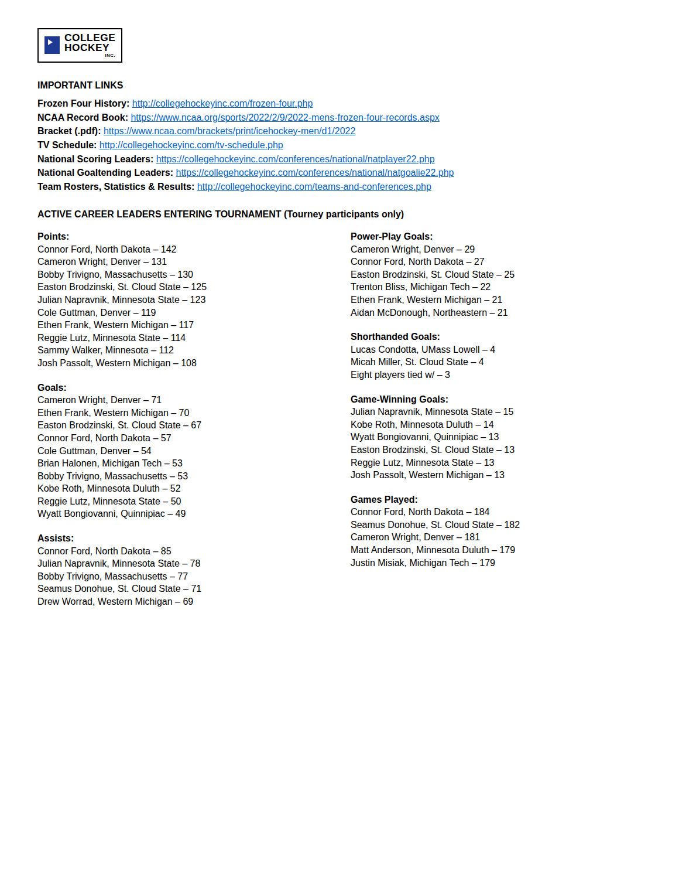COLLEGE HOCKEY INC.
IMPORTANT LINKS
Frozen Four History: http://collegehockeyinc.com/frozen-four.php
NCAA Record Book: https://www.ncaa.org/sports/2022/2/9/2022-mens-frozen-four-records.aspx
Bracket (.pdf): https://www.ncaa.com/brackets/print/icehockey-men/d1/2022
TV Schedule: http://collegehockeyinc.com/tv-schedule.php
National Scoring Leaders: https://collegehockeyinc.com/conferences/national/natplayer22.php
National Goaltending Leaders: https://collegehockeyinc.com/conferences/national/natgoalie22.php
Team Rosters, Statistics & Results: http://collegehockeyinc.com/teams-and-conferences.php
ACTIVE CAREER LEADERS ENTERING TOURNAMENT (Tourney participants only)
Points:
Connor Ford, North Dakota – 142
Cameron Wright, Denver – 131
Bobby Trivigno, Massachusetts – 130
Easton Brodzinski, St. Cloud State – 125
Julian Napravnik, Minnesota State – 123
Cole Guttman, Denver – 119
Ethen Frank, Western Michigan – 117
Reggie Lutz, Minnesota State – 114
Sammy Walker, Minnesota – 112
Josh Passolt, Western Michigan – 108
Goals:
Cameron Wright, Denver – 71
Ethen Frank, Western Michigan – 70
Easton Brodzinski, St. Cloud State – 67
Connor Ford, North Dakota – 57
Cole Guttman, Denver – 54
Brian Halonen, Michigan Tech – 53
Bobby Trivigno, Massachusetts – 53
Kobe Roth, Minnesota Duluth – 52
Reggie Lutz, Minnesota State – 50
Wyatt Bongiovanni, Quinnipiac – 49
Assists:
Connor Ford, North Dakota – 85
Julian Napravnik, Minnesota State – 78
Bobby Trivigno, Massachusetts – 77
Seamus Donohue, St. Cloud State – 71
Drew Worrad, Western Michigan – 69
Power-Play Goals:
Cameron Wright, Denver – 29
Connor Ford, North Dakota – 27
Easton Brodzinski, St. Cloud State – 25
Trenton Bliss, Michigan Tech – 22
Ethen Frank, Western Michigan – 21
Aidan McDonough, Northeastern – 21
Shorthanded Goals:
Lucas Condotta, UMass Lowell – 4
Micah Miller, St. Cloud State – 4
Eight players tied w/ – 3
Game-Winning Goals:
Julian Napravnik, Minnesota State – 15
Kobe Roth, Minnesota Duluth – 14
Wyatt Bongiovanni, Quinnipiac – 13
Easton Brodzinski, St. Cloud State – 13
Reggie Lutz, Minnesota State – 13
Josh Passolt, Western Michigan – 13
Games Played:
Connor Ford, North Dakota – 184
Seamus Donohue, St. Cloud State – 182
Cameron Wright, Denver – 181
Matt Anderson, Minnesota Duluth – 179
Justin Misiak, Michigan Tech – 179